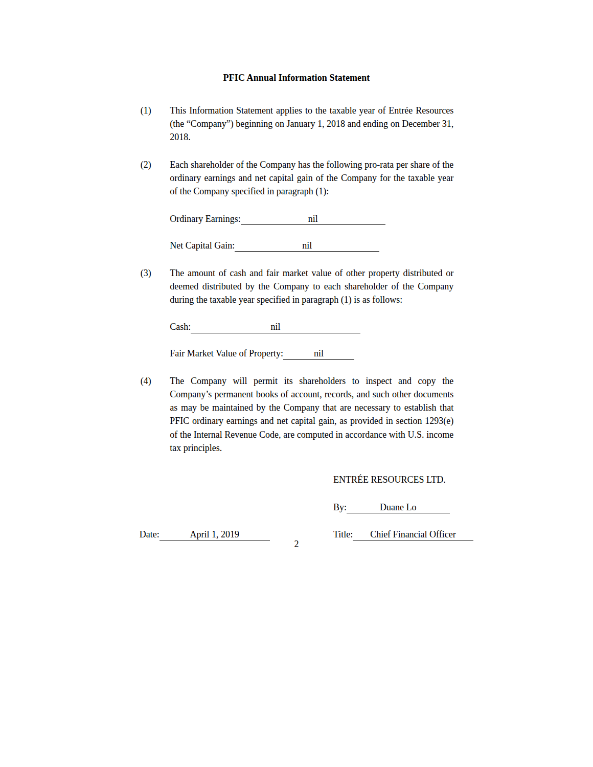PFIC Annual Information Statement
(1)
This Information Statement applies to the taxable year of Entrée Resources (the “Company”) beginning on January 1, 2018 and ending on December 31, 2018.
(2)
Each shareholder of the Company has the following pro-rata per share of the ordinary earnings and net capital gain of the Company for the taxable year of the Company specified in paragraph (1):
Ordinary Earnings: nil
Net Capital Gain: nil
(3)
The amount of cash and fair market value of other property distributed or deemed distributed by the Company to each shareholder of the Company during the taxable year specified in paragraph (1) is as follows:
Cash: nil
Fair Market Value of Property: nil
(4)
The Company will permit its shareholders to inspect and copy the Company’s permanent books of account, records, and such other documents as may be maintained by the Company that are necessary to establish that PFIC ordinary earnings and net capital gain, as provided in section 1293(e) of the Internal Revenue Code, are computed in accordance with U.S. income tax principles.
ENTRÉE RESOURCES LTD.
By:Duane Lo
Date:April 1, 2019
Title:Chief Financial Officer
2